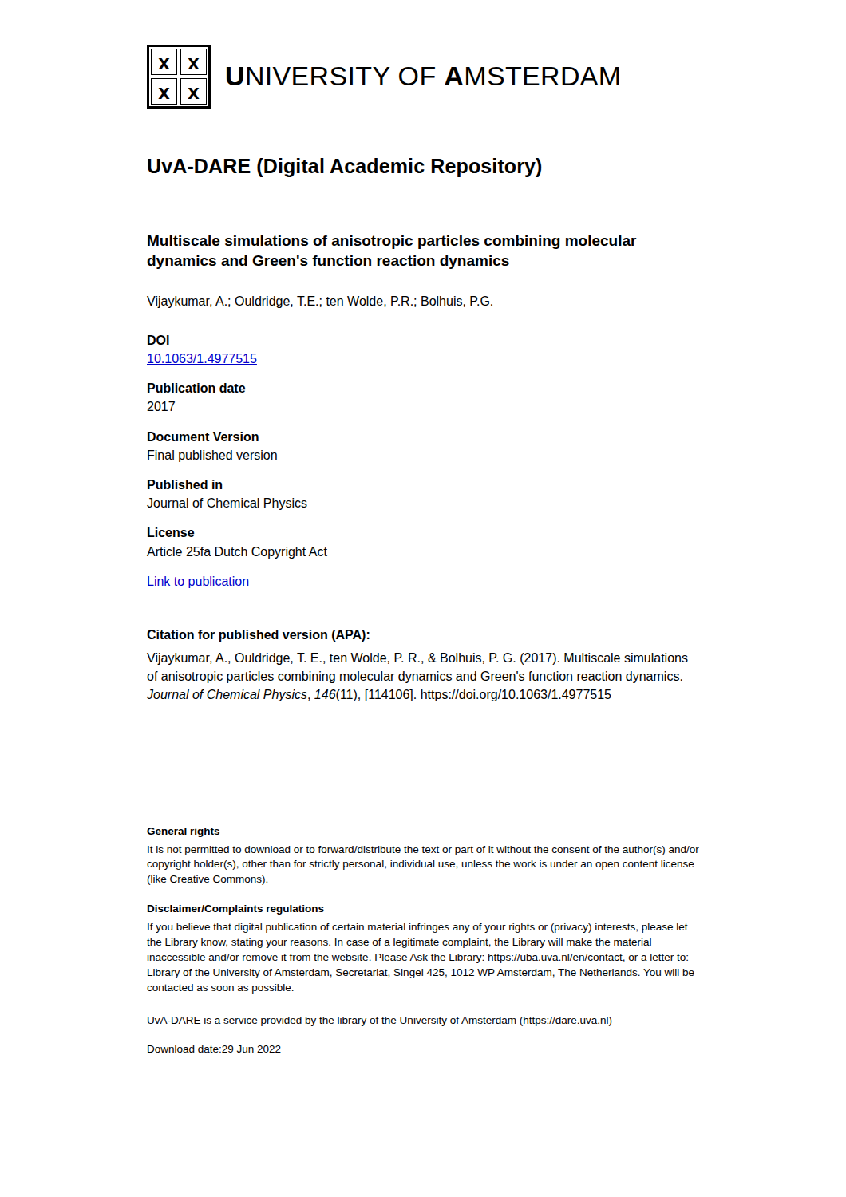xxxx
UNIVERSITY OF AMSTERDAM
UvA-DARE (Digital Academic Repository)
Multiscale simulations of anisotropic particles combining molecular dynamics and Green's function reaction dynamics
Vijaykumar, A.; Ouldridge, T.E.; ten Wolde, P.R.; Bolhuis, P.G.
DOI
10.1063/1.4977515
Publication date
2017
Document Version
Final published version
Published in
Journal of Chemical Physics
License
Article 25fa Dutch Copyright Act
Link to publication
Citation for published version (APA):
Vijaykumar, A., Ouldridge, T. E., ten Wolde, P. R., & Bolhuis, P. G. (2017). Multiscale simulations of anisotropic particles combining molecular dynamics and Green's function reaction dynamics. Journal of Chemical Physics, 146(11), [114106]. https://doi.org/10.1063/1.4977515
General rights
It is not permitted to download or to forward/distribute the text or part of it without the consent of the author(s) and/or copyright holder(s), other than for strictly personal, individual use, unless the work is under an open content license (like Creative Commons).
Disclaimer/Complaints regulations
If you believe that digital publication of certain material infringes any of your rights or (privacy) interests, please let the Library know, stating your reasons. In case of a legitimate complaint, the Library will make the material inaccessible and/or remove it from the website. Please Ask the Library: https://uba.uva.nl/en/contact, or a letter to: Library of the University of Amsterdam, Secretariat, Singel 425, 1012 WP Amsterdam, The Netherlands. You will be contacted as soon as possible.
UvA-DARE is a service provided by the library of the University of Amsterdam (https://dare.uva.nl)
Download date:29 Jun 2022